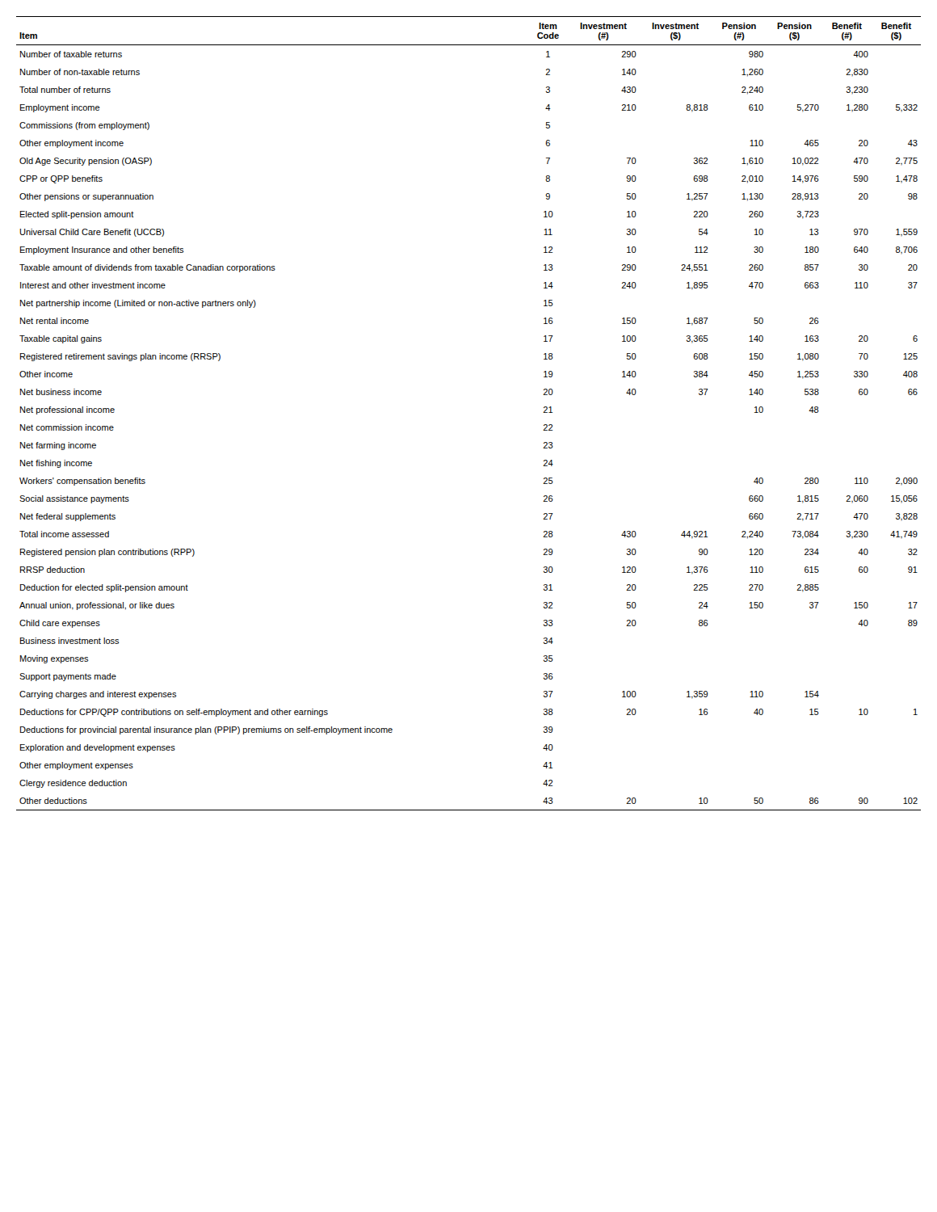| Item | Item Code | Investment (#) | Investment ($) | Pension (#) | Pension ($) | Benefit (#) | Benefit ($) |
| --- | --- | --- | --- | --- | --- | --- | --- |
| Number of taxable returns | 1 | 290 | | 980 | | 400 | |
| Number of non-taxable returns | 2 | 140 | | 1,260 | | 2,830 | |
| Total number of returns | 3 | 430 | | 2,240 | | 3,230 | |
| Employment income | 4 | 210 | 8,818 | 610 | 5,270 | 1,280 | 5,332 |
| Commissions (from employment) | 5 | | | | | | |
| Other employment income | 6 | | | 110 | 465 | 20 | 43 |
| Old Age Security pension (OASP) | 7 | 70 | 362 | 1,610 | 10,022 | 470 | 2,775 |
| CPP or QPP benefits | 8 | 90 | 698 | 2,010 | 14,976 | 590 | 1,478 |
| Other pensions or superannuation | 9 | 50 | 1,257 | 1,130 | 28,913 | 20 | 98 |
| Elected split-pension amount | 10 | 10 | 220 | 260 | 3,723 | | |
| Universal Child Care Benefit (UCCB) | 11 | 30 | 54 | 10 | 13 | 970 | 1,559 |
| Employment Insurance and other benefits | 12 | 10 | 112 | 30 | 180 | 640 | 8,706 |
| Taxable amount of dividends from taxable Canadian corporations | 13 | 290 | 24,551 | 260 | 857 | 30 | 20 |
| Interest and other investment income | 14 | 240 | 1,895 | 470 | 663 | 110 | 37 |
| Net partnership income (Limited or non-active partners only) | 15 | | | | | | |
| Net rental income | 16 | 150 | 1,687 | 50 | 26 | | |
| Taxable capital gains | 17 | 100 | 3,365 | 140 | 163 | 20 | 6 |
| Registered retirement savings plan income (RRSP) | 18 | 50 | 608 | 150 | 1,080 | 70 | 125 |
| Other income | 19 | 140 | 384 | 450 | 1,253 | 330 | 408 |
| Net business income | 20 | 40 | 37 | 140 | 538 | 60 | 66 |
| Net professional income | 21 | | | 10 | 48 | | |
| Net commission income | 22 | | | | | | |
| Net farming income | 23 | | | | | | |
| Net fishing income | 24 | | | | | | |
| Workers' compensation benefits | 25 | | | 40 | 280 | 110 | 2,090 |
| Social assistance payments | 26 | | | 660 | 1,815 | 2,060 | 15,056 |
| Net federal supplements | 27 | | | 660 | 2,717 | 470 | 3,828 |
| Total income assessed | 28 | 430 | 44,921 | 2,240 | 73,084 | 3,230 | 41,749 |
| Registered pension plan contributions (RPP) | 29 | 30 | 90 | 120 | 234 | 40 | 32 |
| RRSP deduction | 30 | 120 | 1,376 | 110 | 615 | 60 | 91 |
| Deduction for elected split-pension amount | 31 | 20 | 225 | 270 | 2,885 | | |
| Annual union, professional, or like dues | 32 | 50 | 24 | 150 | 37 | 150 | 17 |
| Child care expenses | 33 | 20 | 86 | | | 40 | 89 |
| Business investment loss | 34 | | | | | | |
| Moving expenses | 35 | | | | | | |
| Support payments made | 36 | | | | | | |
| Carrying charges and interest expenses | 37 | 100 | 1,359 | 110 | 154 | | |
| Deductions for CPP/QPP contributions on self-employment and other earnings | 38 | 20 | 16 | 40 | 15 | 10 | 1 |
| Deductions for provincial parental insurance plan (PPIP) premiums on self-employment income | 39 | | | | | | |
| Exploration and development expenses | 40 | | | | | | |
| Other employment expenses | 41 | | | | | | |
| Clergy residence deduction | 42 | | | | | | |
| Other deductions | 43 | 20 | 10 | 50 | 86 | 90 | 102 |